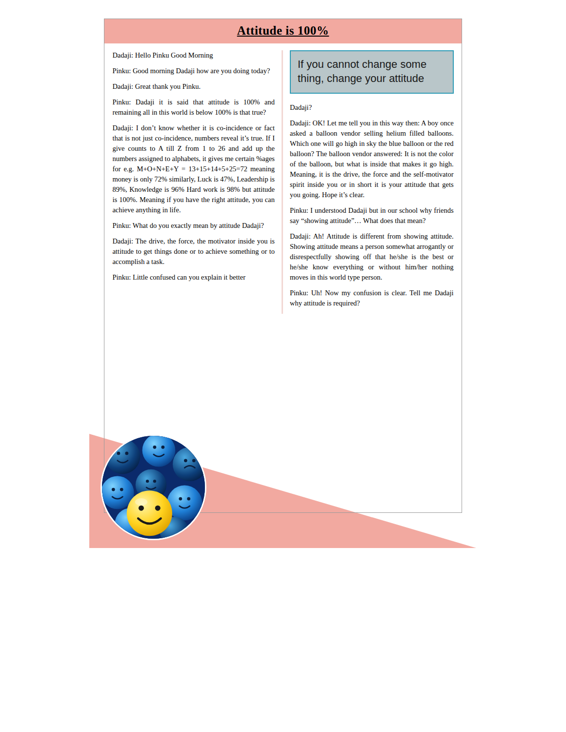Attitude is 100%
Dadaji: Hello Pinku Good Morning
Pinku: Good morning Dadaji how are you doing today?
Dadaji: Great thank you Pinku.
Pinku: Dadaji it is said that attitude is 100% and remaining all in this world is below 100% is that true?
Dadaji: I don’t know whether it is co-incidence or fact that is not just co-incidence, numbers reveal it’s true. If I give counts to A till Z from 1 to 26 and add up the numbers assigned to alphabets, it gives me certain %ages for e.g. M+O+N+E+Y = 13+15+14+5+25=72 meaning money is only 72% similarly, Luck is 47%, Leadership is 89%, Knowledge is 96% Hard work is 98% but attitude is 100%. Meaning if you have the right attitude, you can achieve anything in life.
Pinku: What do you exactly mean by attitude Dadaji?
Dadaji: The drive, the force, the motivator inside you is attitude to get things done or to achieve something or to accomplish a task.
Pinku: Little confused can you explain it better
If you cannot change some thing, change your attitude
Dadaji?
Dadaji: OK! Let me tell you in this way then: A boy once asked a balloon vendor selling helium filled balloons. Which one will go high in sky the blue balloon or the red balloon? The balloon vendor answered: It is not the color of the balloon, but what is inside that makes it go high. Meaning, it is the drive, the force and the self-motivator spirit inside you or in short it is your attitude that gets you going. Hope it’s clear.
Pinku: I understood Dadaji but in our school why friends say “showing attitude”… What does that mean?
Dadaji: Ah! Attitude is different from showing attitude. Showing attitude means a person somewhat arrogantly or disrespectfully showing off that he/she is the best or he/she know everything or without him/her nothing moves in this world type person.
Pinku: Uh! Now my confusion is clear. Tell me Dadaji why attitude is required?